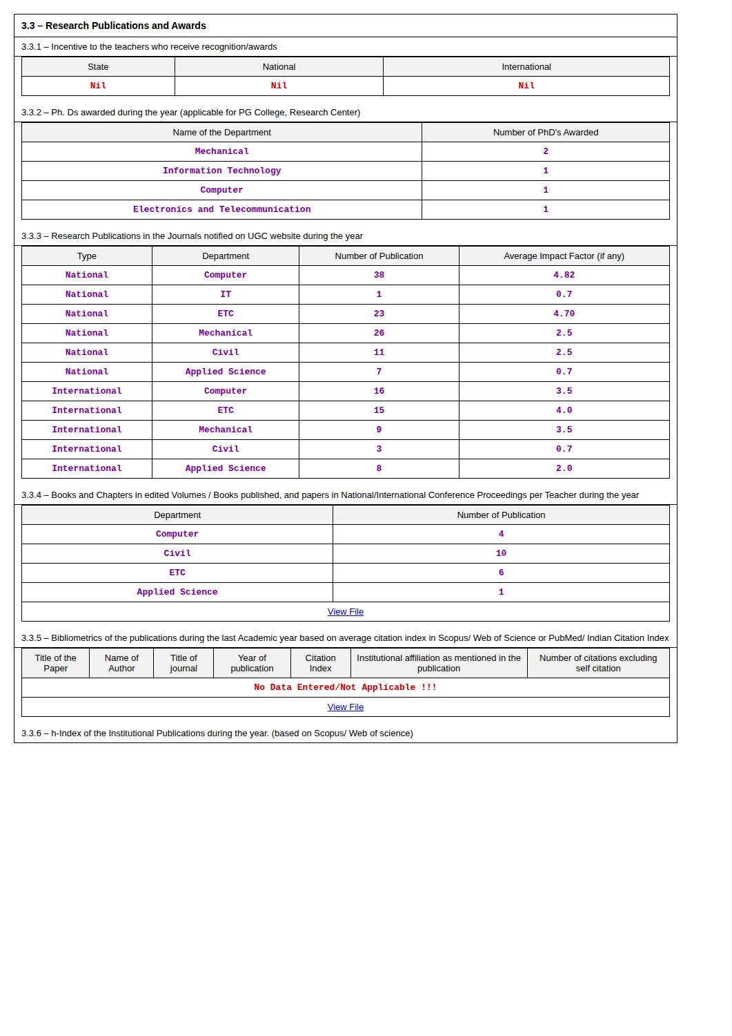3.3 – Research Publications and Awards
3.3.1 – Incentive to the teachers who receive recognition/awards
| State | National | International |
| --- | --- | --- |
| Nil | Nil | Nil |
3.3.2 – Ph. Ds awarded during the year (applicable for PG College, Research Center)
| Name of the Department | Number of PhD's Awarded |
| --- | --- |
| Mechanical | 2 |
| Information Technology | 1 |
| Computer | 1 |
| Electronics and Telecommunication | 1 |
3.3.3 – Research Publications in the Journals notified on UGC website during the year
| Type | Department | Number of Publication | Average Impact Factor (if any) |
| --- | --- | --- | --- |
| National | Computer | 38 | 4.82 |
| National | IT | 1 | 0.7 |
| National | ETC | 23 | 4.70 |
| National | Mechanical | 26 | 2.5 |
| National | Civil | 11 | 2.5 |
| National | Applied Science | 7 | 0.7 |
| International | Computer | 16 | 3.5 |
| International | ETC | 15 | 4.0 |
| International | Mechanical | 9 | 3.5 |
| International | Civil | 3 | 0.7 |
| International | Applied Science | 8 | 2.0 |
3.3.4 – Books and Chapters in edited Volumes / Books published, and papers in National/International Conference Proceedings per Teacher during the year
| Department | Number of Publication |
| --- | --- |
| Computer | 4 |
| Civil | 10 |
| ETC | 6 |
| Applied Science | 1 |
View File
3.3.5 – Bibliometrics of the publications during the last Academic year based on average citation index in Scopus/ Web of Science or PubMed/ Indian Citation Index
| Title of the Paper | Name of Author | Title of journal | Year of publication | Citation Index | Institutional affiliation as mentioned in the publication | Number of citations excluding self citation |
| --- | --- | --- | --- | --- | --- | --- |
| No Data Entered/Not Applicable !!! |
View File
3.3.6 – h-Index of the Institutional Publications during the year. (based on Scopus/ Web of science)